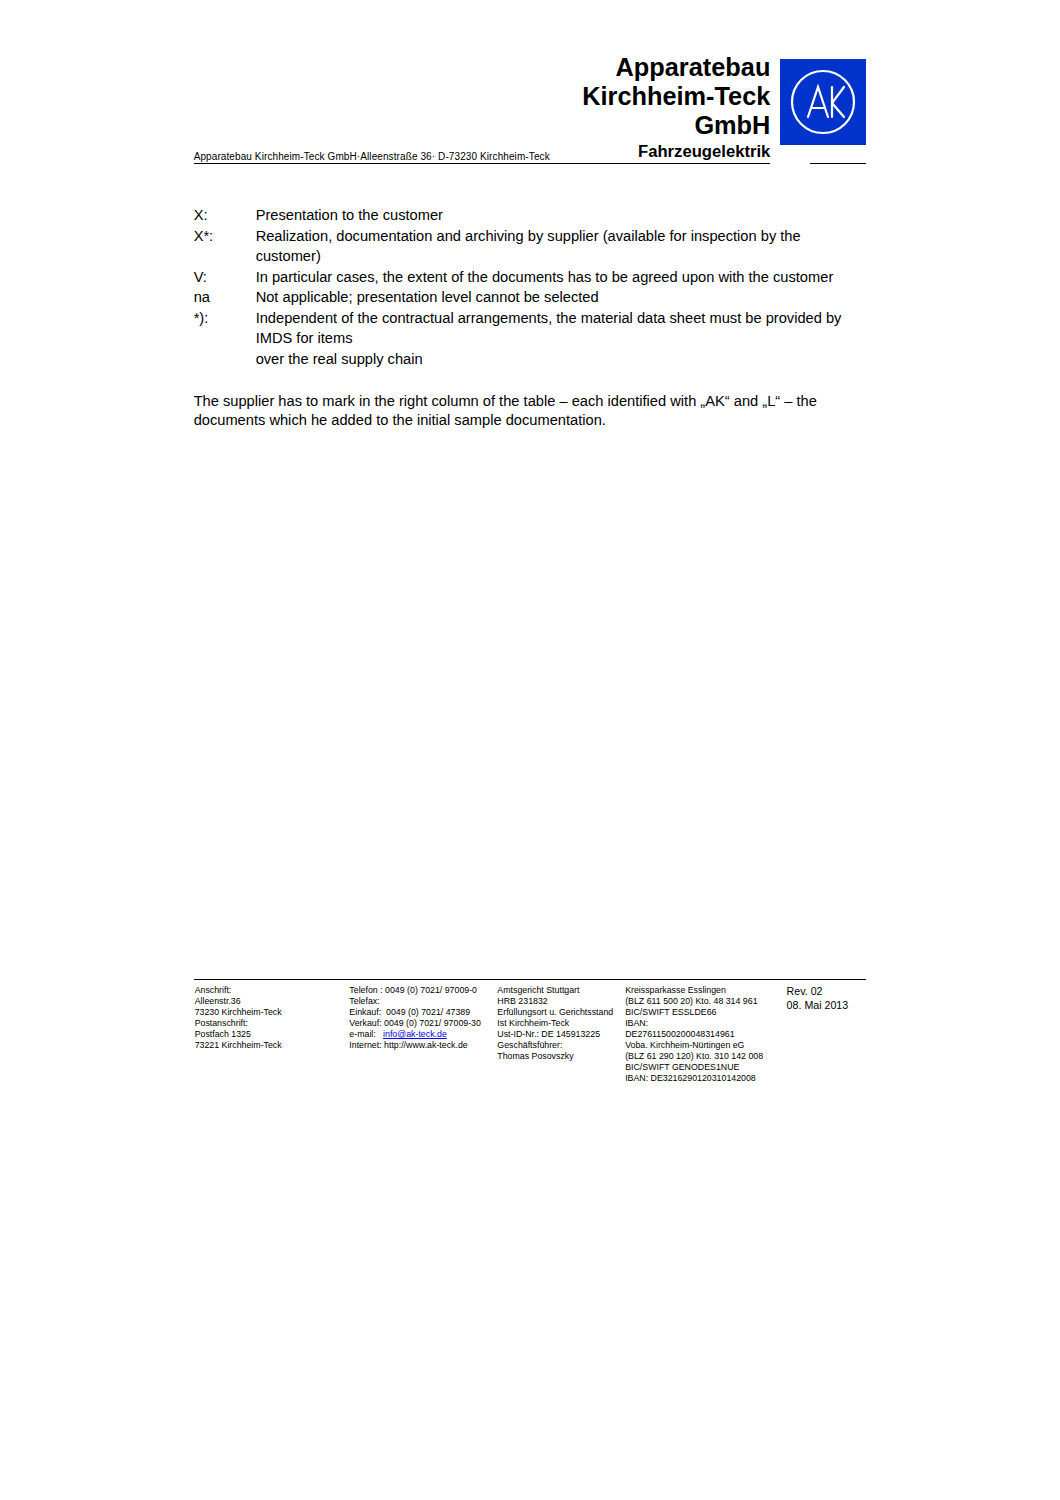Apparatebau
Kirchheim-Teck
GmbH
Apparatebau Kirchheim-Teck GmbH·Alleenstraße 36· D-73230 Kirchheim-Teck
Fahrzeugelektrik
| X: | Presentation to the customer |
| X*: | Realization, documentation and archiving by supplier (available for inspection by the customer) |
| V: | In particular cases, the extent of the documents has to be agreed upon with the customer |
| na | Not applicable; presentation level cannot be selected |
| *): | Independent of the contractual arrangements, the material data sheet must be provided by IMDS for items |
over the real supply chain
The supplier has to mark in the right column of the table – each identified with „AK“ and „L“ – the documents which he added to the initial sample documentation.
| Anschrift: Alleenstr.36 73230 Kirchheim-Teck Postanschrift: Postfach 1325 73221 Kirchheim-Teck | Telefon : 0049 (0) 7021/ 97009-0 Telefax: Einkauf: 0049 (0) 7021/ 47389 Verkauf: 0049 (0) 7021/ 97009-30 e-mail: info@ak-teck.de Internet: http://www.ak-teck.de | Amtsgericht Stuttgart HRB 231832 Erfüllungsort u. Gerichtsstand Ist Kirchheim-Teck Ust-ID-Nr.: DE 145913225 Geschäftsführer: Thomas Posovszky | Kreissparkasse Esslingen (BLZ 611 500 20) Kto. 48 314 961 BIC/SWIFT ESSLDE66 IBAN: DE27611500200048314961 Voba. Kirchheim-Nürtingen eG (BLZ 61 290 120) Kto. 310 142 008 BIC/SWIFT GENODES1NUE IBAN: DE3216290120310142008 | Rev. 02 08. Mai 2013 |